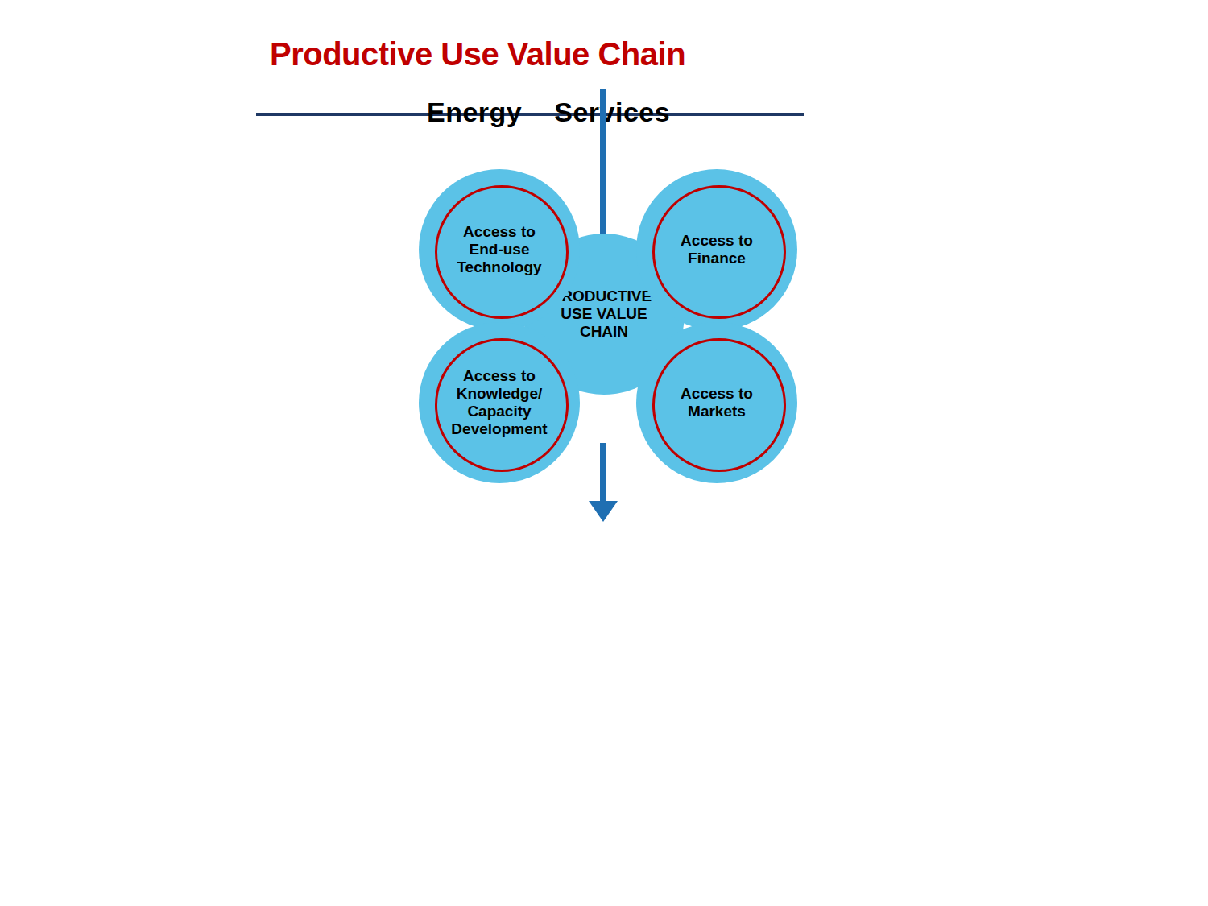Productive Use Value Chain
Energy Services
PRODUCTIVE-
USE VALUE
CHAIN
Access to
End-use
Technology
Access to
Finance
Access to
Knowledge/
Capacity
Development
Access to
Markets